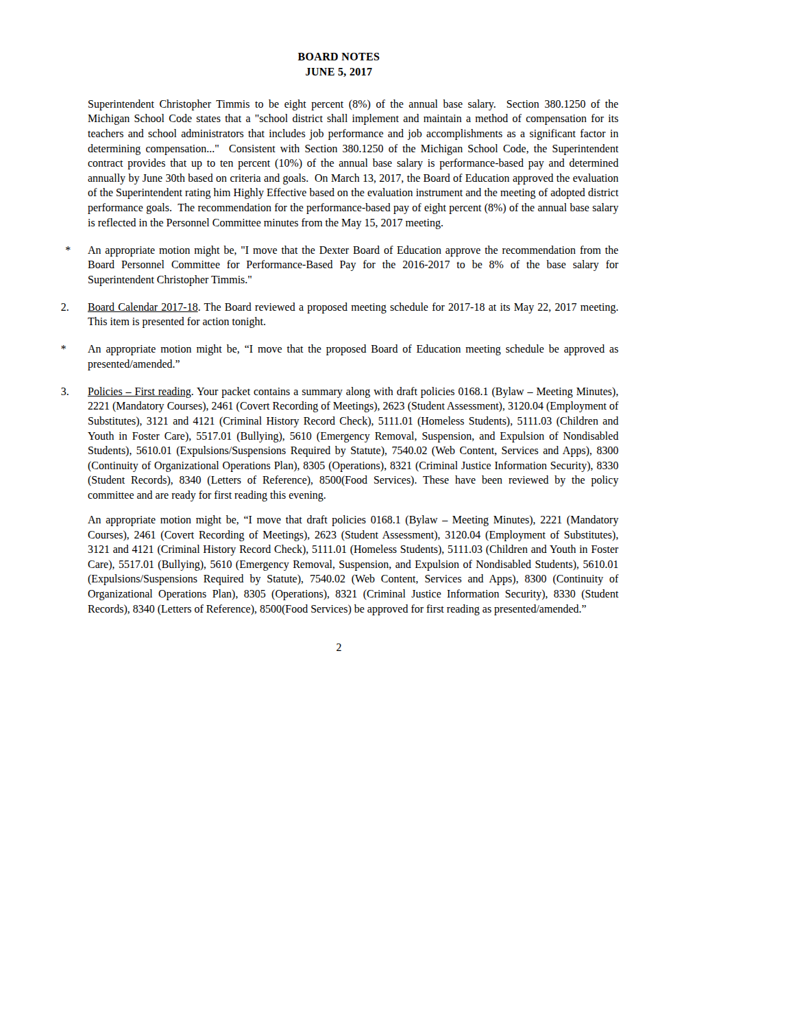BOARD NOTES JUNE 5, 2017
Superintendent Christopher Timmis to be eight percent (8%) of the annual base salary. Section 380.1250 of the Michigan School Code states that a "school district shall implement and maintain a method of compensation for its teachers and school administrators that includes job performance and job accomplishments as a significant factor in determining compensation..." Consistent with Section 380.1250 of the Michigan School Code, the Superintendent contract provides that up to ten percent (10%) of the annual base salary is performance-based pay and determined annually by June 30th based on criteria and goals. On March 13, 2017, the Board of Education approved the evaluation of the Superintendent rating him Highly Effective based on the evaluation instrument and the meeting of adopted district performance goals. The recommendation for the performance-based pay of eight percent (8%) of the annual base salary is reflected in the Personnel Committee minutes from the May 15, 2017 meeting.
*
An appropriate motion might be, "I move that the Dexter Board of Education approve the recommendation from the Board Personnel Committee for Performance-Based Pay for the 2016-2017 to be 8% of the base salary for Superintendent Christopher Timmis."
2.
Board Calendar 2017-18. The Board reviewed a proposed meeting schedule for 2017-18 at its May 22, 2017 meeting. This item is presented for action tonight.
*
An appropriate motion might be, “I move that the proposed Board of Education meeting schedule be approved as presented/amended.”
3.
Policies – First reading. Your packet contains a summary along with draft policies 0168.1 (Bylaw – Meeting Minutes), 2221 (Mandatory Courses), 2461 (Covert Recording of Meetings), 2623 (Student Assessment), 3120.04 (Employment of Substitutes), 3121 and 4121 (Criminal History Record Check), 5111.01 (Homeless Students), 5111.03 (Children and Youth in Foster Care), 5517.01 (Bullying), 5610 (Emergency Removal, Suspension, and Expulsion of Nondisabled Students), 5610.01 (Expulsions/Suspensions Required by Statute), 7540.02 (Web Content, Services and Apps), 8300 (Continuity of Organizational Operations Plan), 8305 (Operations), 8321 (Criminal Justice Information Security), 8330 (Student Records), 8340 (Letters of Reference), 8500(Food Services). These have been reviewed by the policy committee and are ready for first reading this evening.
An appropriate motion might be, “I move that draft policies 0168.1 (Bylaw – Meeting Minutes), 2221 (Mandatory Courses), 2461 (Covert Recording of Meetings), 2623 (Student Assessment), 3120.04 (Employment of Substitutes), 3121 and 4121 (Criminal History Record Check), 5111.01 (Homeless Students), 5111.03 (Children and Youth in Foster Care), 5517.01 (Bullying), 5610 (Emergency Removal, Suspension, and Expulsion of Nondisabled Students), 5610.01 (Expulsions/Suspensions Required by Statute), 7540.02 (Web Content, Services and Apps), 8300 (Continuity of Organizational Operations Plan), 8305 (Operations), 8321 (Criminal Justice Information Security), 8330 (Student Records), 8340 (Letters of Reference), 8500(Food Services) be approved for first reading as presented/amended.”
2